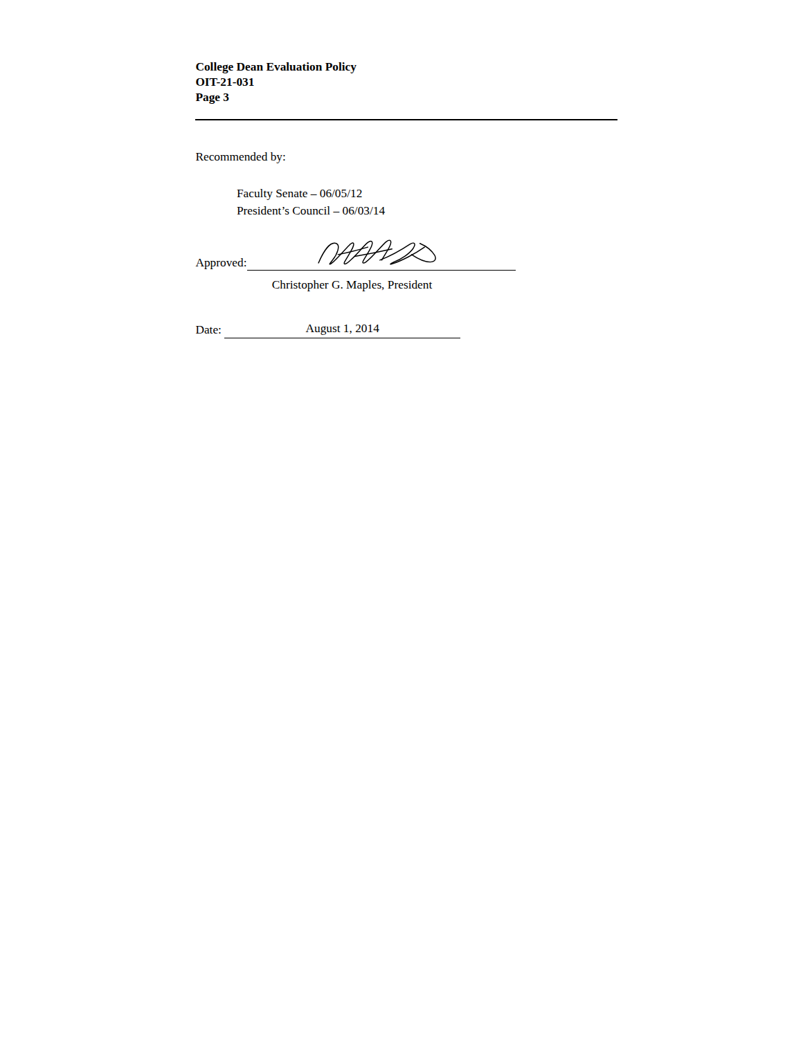College Dean Evaluation Policy
OIT-21-031
Page 3
Recommended by:
Faculty Senate – 06/05/12
President’s Council – 06/03/14
Approved:
Christopher G. Maples, President
Date: August 1, 2014